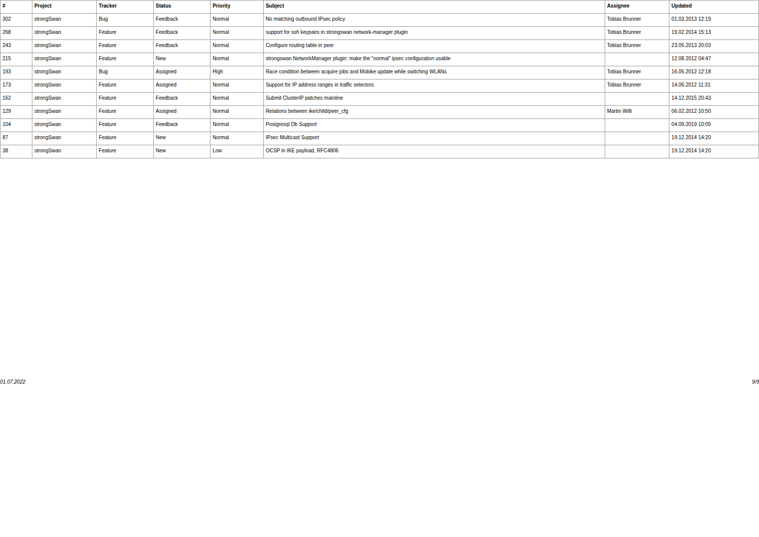| # | Project | Tracker | Status | Priority | Subject | Assignee | Updated |
| --- | --- | --- | --- | --- | --- | --- | --- |
| 302 | strongSwan | Bug | Feedback | Normal | No matching outbound IPsec policy | Tobias Brunner | 01.03.2013 12:19 |
| 268 | strongSwan | Feature | Feedback | Normal | support for ssh keypairs in strongswan network-manager plugin | Tobias Brunner | 19.02.2014 15:13 |
| 243 | strongSwan | Feature | Feedback | Normal | Configure routing table in peer | Tobias Brunner | 23.05.2013 20:03 |
| 215 | strongSwan | Feature | New | Normal | strongswan NetworkManager plugin: make the "normal" ipsec configuration usable | | 12.08.2012 04:47 |
| 193 | strongSwan | Bug | Assigned | High | Race condition between acquire jobs and Mobike update while switching WLANs | Tobias Brunner | 16.05.2012 12:18 |
| 173 | strongSwan | Feature | Assigned | Normal | Support for IP address ranges in traffic selectors | Tobias Brunner | 14.06.2012 11:31 |
| 162 | strongSwan | Feature | Feedback | Normal | Submit ClusterIP patches mainline | | 14.12.2015 20:43 |
| 129 | strongSwan | Feature | Assigned | Normal | Relations between ike/child/peer_cfg | Martin Willi | 06.02.2012 10:50 |
| 104 | strongSwan | Feature | Feedback | Normal | Postgresql Db Support | | 04.09.2019 10:05 |
| 87 | strongSwan | Feature | New | Normal | IPsec Multicast Support | | 19.12.2014 14:20 |
| 38 | strongSwan | Feature | New | Low | OCSP in IKE payload, RFC4806 | | 19.12.2014 14:20 |
01.07.2022 9/9